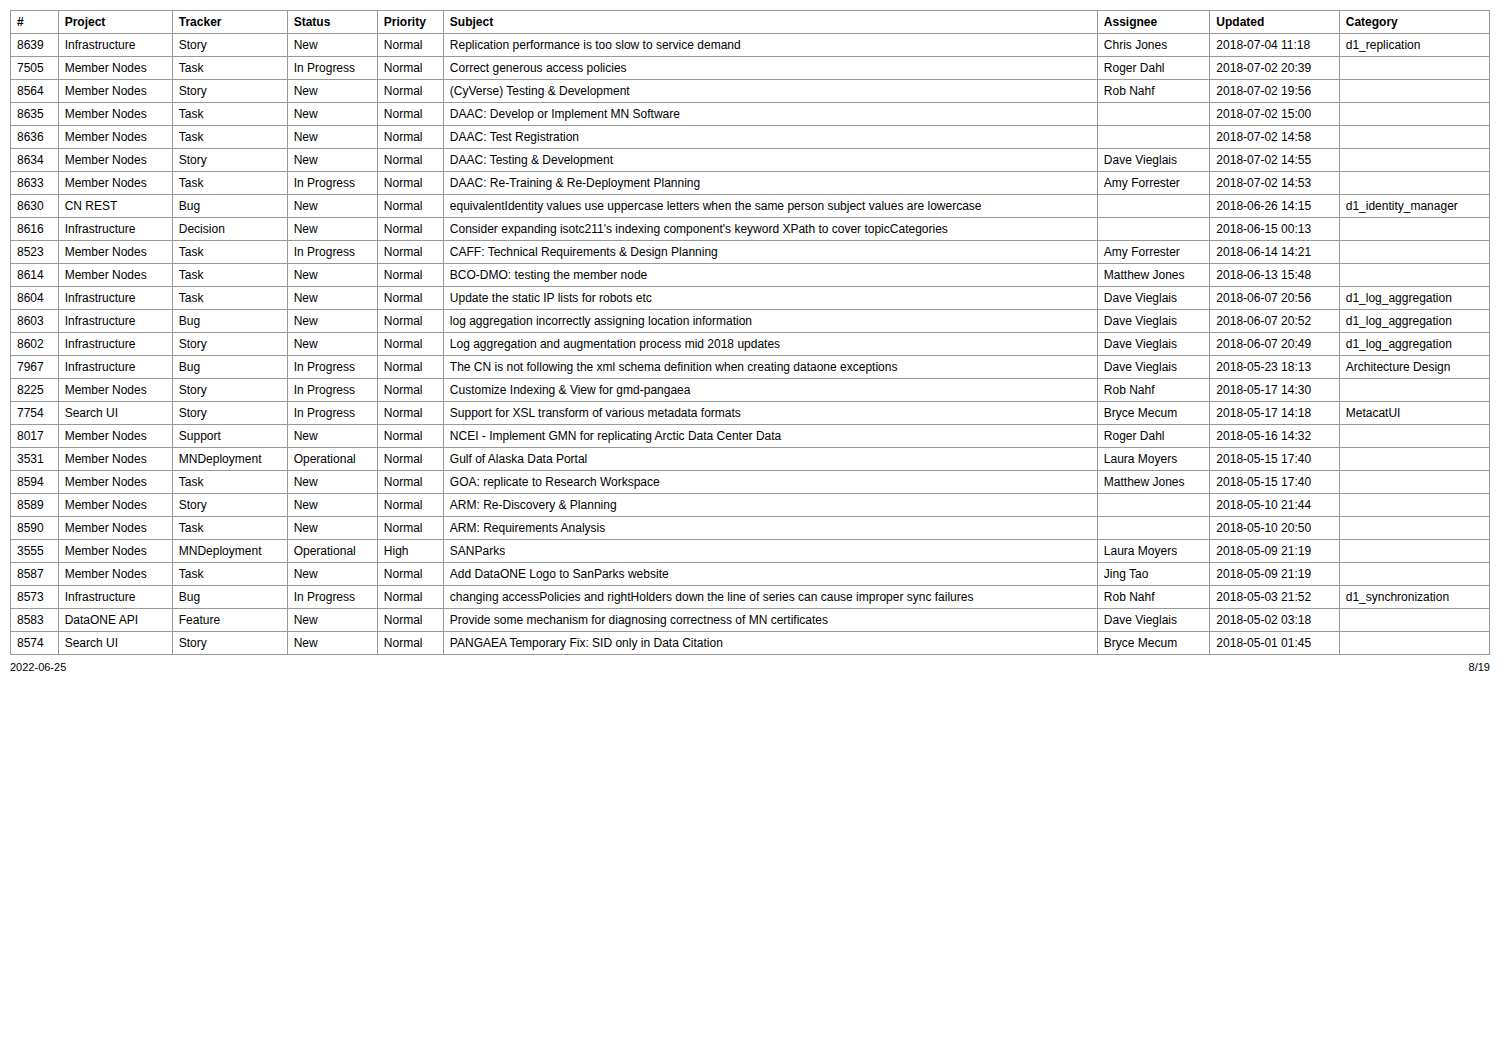| # | Project | Tracker | Status | Priority | Subject | Assignee | Updated | Category |
| --- | --- | --- | --- | --- | --- | --- | --- | --- |
| 8639 | Infrastructure | Story | New | Normal | Replication performance is too slow to service demand | Chris Jones | 2018-07-04 11:18 | d1_replication |
| 7505 | Member Nodes | Task | In Progress | Normal | Correct generous access policies | Roger Dahl | 2018-07-02 20:39 | |
| 8564 | Member Nodes | Story | New | Normal | (CyVerse) Testing & Development | Rob Nahf | 2018-07-02 19:56 | |
| 8635 | Member Nodes | Task | New | Normal | DAAC: Develop or Implement MN Software | | 2018-07-02 15:00 | |
| 8636 | Member Nodes | Task | New | Normal | DAAC: Test Registration | | 2018-07-02 14:58 | |
| 8634 | Member Nodes | Story | New | Normal | DAAC: Testing & Development | Dave Vieglais | 2018-07-02 14:55 | |
| 8633 | Member Nodes | Task | In Progress | Normal | DAAC: Re-Training & Re-Deployment Planning | Amy Forrester | 2018-07-02 14:53 | |
| 8630 | CN REST | Bug | New | Normal | equivalentIdentity values use uppercase letters when the same person subject values are lowercase | | 2018-06-26 14:15 | d1_identity_manager |
| 8616 | Infrastructure | Decision | New | Normal | Consider expanding isotc211's indexing component's keyword XPath to cover topicCategories | | 2018-06-15 00:13 | |
| 8523 | Member Nodes | Task | In Progress | Normal | CAFF: Technical Requirements & Design Planning | Amy Forrester | 2018-06-14 14:21 | |
| 8614 | Member Nodes | Task | New | Normal | BCO-DMO: testing the member node | Matthew Jones | 2018-06-13 15:48 | |
| 8604 | Infrastructure | Task | New | Normal | Update the static IP lists for robots etc | Dave Vieglais | 2018-06-07 20:56 | d1_log_aggregation |
| 8603 | Infrastructure | Bug | New | Normal | log aggregation incorrectly assigning location information | Dave Vieglais | 2018-06-07 20:52 | d1_log_aggregation |
| 8602 | Infrastructure | Story | New | Normal | Log aggregation and augmentation process mid 2018 updates | Dave Vieglais | 2018-06-07 20:49 | d1_log_aggregation |
| 7967 | Infrastructure | Bug | In Progress | Normal | The CN is not following the xml schema definition when creating dataone exceptions | Dave Vieglais | 2018-05-23 18:13 | Architecture Design |
| 8225 | Member Nodes | Story | In Progress | Normal | Customize Indexing & View for gmd-pangaea | Rob Nahf | 2018-05-17 14:30 | |
| 7754 | Search UI | Story | In Progress | Normal | Support for XSL transform of various metadata formats | Bryce Mecum | 2018-05-17 14:18 | MetacatUI |
| 8017 | Member Nodes | Support | New | Normal | NCEI - Implement GMN for replicating Arctic Data Center Data | Roger Dahl | 2018-05-16 14:32 | |
| 3531 | Member Nodes | MNDeployment | Operational | Normal | Gulf of Alaska Data Portal | Laura Moyers | 2018-05-15 17:40 | |
| 8594 | Member Nodes | Task | New | Normal | GOA: replicate to Research Workspace | Matthew Jones | 2018-05-15 17:40 | |
| 8589 | Member Nodes | Story | New | Normal | ARM: Re-Discovery & Planning | | 2018-05-10 21:44 | |
| 8590 | Member Nodes | Task | New | Normal | ARM: Requirements Analysis | | 2018-05-10 20:50 | |
| 3555 | Member Nodes | MNDeployment | Operational | High | SANParks | Laura Moyers | 2018-05-09 21:19 | |
| 8587 | Member Nodes | Task | New | Normal | Add DataONE Logo to SanParks website | Jing Tao | 2018-05-09 21:19 | |
| 8573 | Infrastructure | Bug | In Progress | Normal | changing accessPolicies and rightHolders down the line of series can cause improper sync failures | Rob Nahf | 2018-05-03 21:52 | d1_synchronization |
| 8583 | DataONE API | Feature | New | Normal | Provide some mechanism for diagnosing correctness of MN certificates | Dave Vieglais | 2018-05-02 03:18 | |
| 8574 | Search UI | Story | New | Normal | PANGAEA Temporary Fix: SID only in Data Citation | Bryce Mecum | 2018-05-01 01:45 | |
2022-06-25 8/19